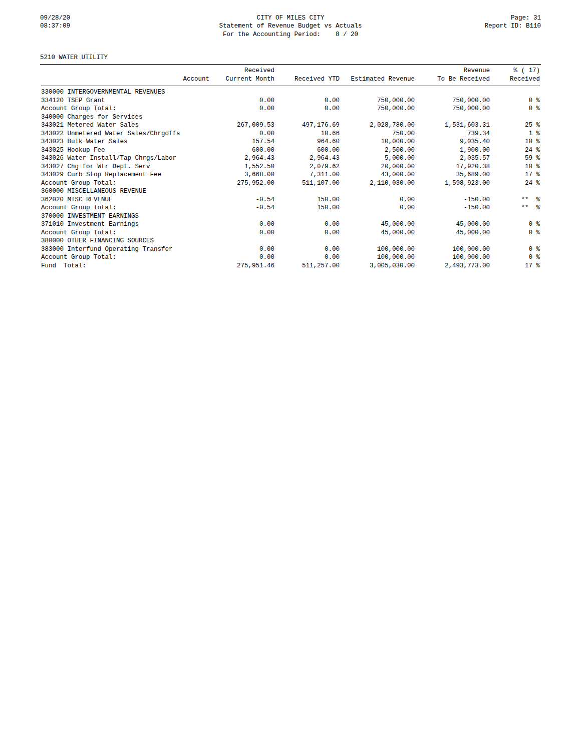| 09/28/20 | CITY OF MILES CITY | Page: 31 |
| 08:37:09 | Statement of Revenue Budget vs Actuals | Report ID: B110 |
| For the Accounting Period: 8 / 20 |
5210 WATER UTILITY
| | Received | | | Revenue | % ( 17) |
| --- | --- | --- | --- | --- | --- |
| Account | Current Month | Received YTD | Estimated Revenue | To Be Received | Received |
| 330000 INTERGOVERNMENTAL REVENUES | | | | | |
| 334120 TSEP Grant | 0.00 | 0.00 | 750,000.00 | 750,000.00 | 0 % |
| Account Group Total: | 0.00 | 0.00 | 750,000.00 | 750,000.00 | 0 % |
| 340000 Charges for Services | | | | | |
| 343021 Metered Water Sales | 267,009.53 | 497,176.69 | 2,028,780.00 | 1,531,603.31 | 25 % |
| 343022 Unmetered Water Sales/Chrgoffs | 0.00 | 10.66 | 750.00 | 739.34 | 1 % |
| 343023 Bulk Water Sales | 157.54 | 964.60 | 10,000.00 | 9,035.40 | 10 % |
| 343025 Hookup Fee | 600.00 | 600.00 | 2,500.00 | 1,900.00 | 24 % |
| 343026 Water Install/Tap Chrgs/Labor | 2,964.43 | 2,964.43 | 5,000.00 | 2,035.57 | 59 % |
| 343027 Chg for Wtr Dept. Serv | 1,552.50 | 2,079.62 | 20,000.00 | 17,920.38 | 10 % |
| 343029 Curb Stop Replacement Fee | 3,668.00 | 7,311.00 | 43,000.00 | 35,689.00 | 17 % |
| Account Group Total: | 275,952.00 | 511,107.00 | 2,110,030.00 | 1,598,923.00 | 24 % |
| 360000 MISCELLANEOUS REVENUE | | | | | |
| 362020 MISC REVENUE | -0.54 | 150.00 | 0.00 | -150.00 | ** % |
| Account Group Total: | -0.54 | 150.00 | 0.00 | -150.00 | ** % |
| 370000 INVESTMENT EARNINGS | | | | | |
| 371010 Investment Earnings | 0.00 | 0.00 | 45,000.00 | 45,000.00 | 0 % |
| Account Group Total: | 0.00 | 0.00 | 45,000.00 | 45,000.00 | 0 % |
| 380000 OTHER FINANCING SOURCES | | | | | |
| 383000 Interfund Operating Transfer | 0.00 | 0.00 | 100,000.00 | 100,000.00 | 0 % |
| Account Group Total: | 0.00 | 0.00 | 100,000.00 | 100,000.00 | 0 % |
| Fund Total: | 275,951.46 | 511,257.00 | 3,005,030.00 | 2,493,773.00 | 17 % |